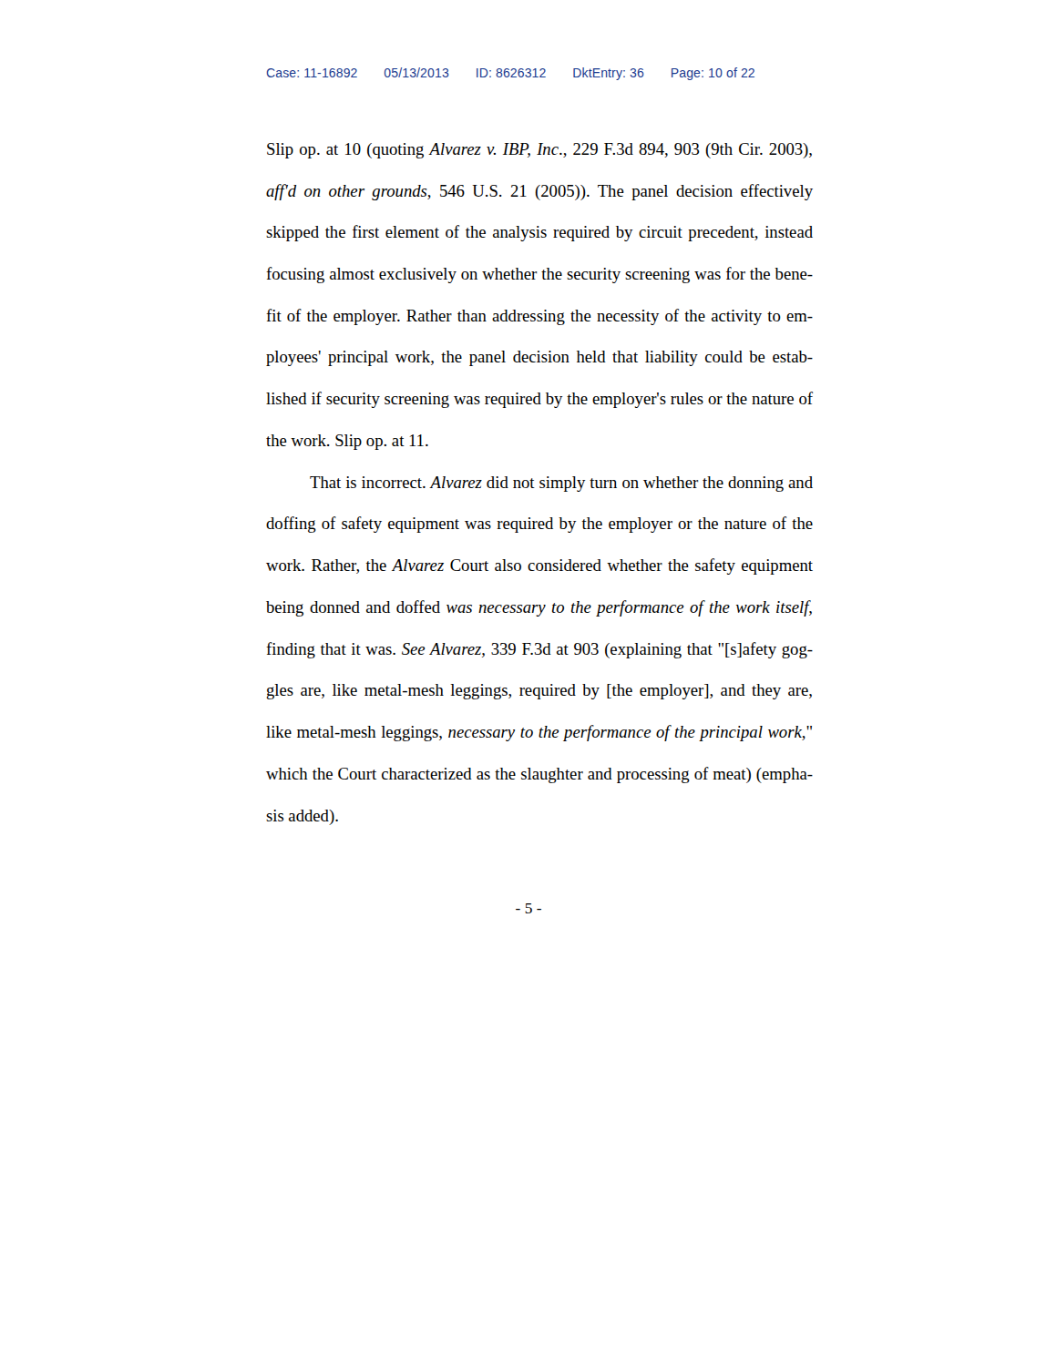Case: 11-1689205/13/2013 ID: 8626312 DktEntry: 36 Page: 10 of 22
Slip op. at 10 (quoting Alvarez v. IBP, Inc., 229 F.3d 894, 903 (9th Cir. 2003), aff'd on other grounds, 546 U.S. 21 (2005)). The panel decision effectively skipped the first element of the analysis required by circuit precedent, instead focusing almost exclusively on whether the security screening was for the benefit of the employer. Rather than addressing the necessity of the activity to employees' principal work, the panel decision held that liability could be established if security screening was required by the employer's rules or the nature of the work. Slip op. at 11.
That is incorrect. Alvarez did not simply turn on whether the donning and doffing of safety equipment was required by the employer or the nature of the work. Rather, the Alvarez Court also considered whether the safety equipment being donned and doffed was necessary to the performance of the work itself, finding that it was. See Alvarez, 339 F.3d at 903 (explaining that "[s]afety goggles are, like metal-mesh leggings, required by [the employer], and they are, like metal-mesh leggings, necessary to the performance of the principal work," which the Court characterized as the slaughter and processing of meat) (emphasis added).
- 5 -